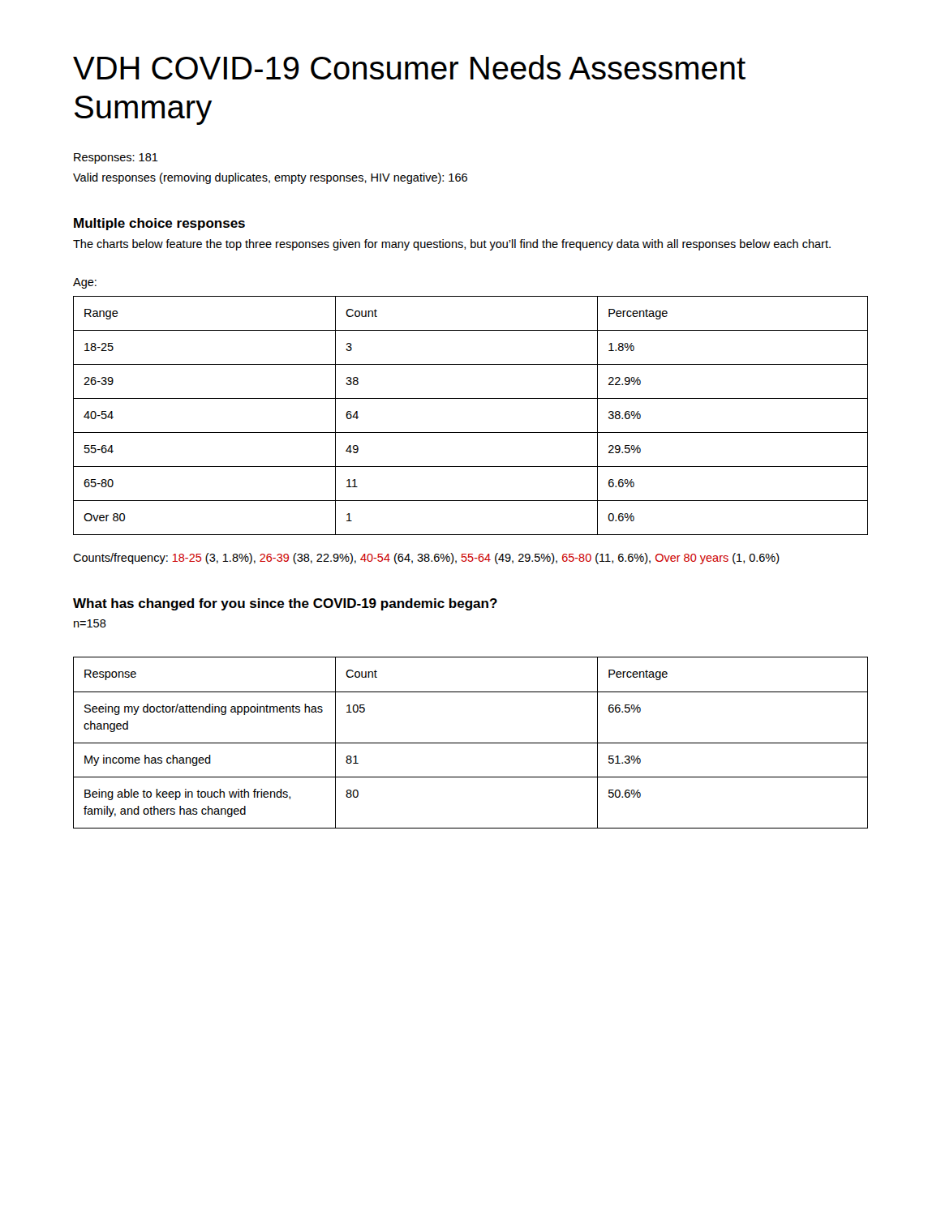VDH COVID-19 Consumer Needs Assessment Summary
Responses: 181
Valid responses (removing duplicates, empty responses, HIV negative): 166
Multiple choice responses
The charts below feature the top three responses given for many questions, but you’ll find the frequency data with all responses below each chart.
Age:
| Range | Count | Percentage |
| --- | --- | --- |
| 18-25 | 3 | 1.8% |
| 26-39 | 38 | 22.9% |
| 40-54 | 64 | 38.6% |
| 55-64 | 49 | 29.5% |
| 65-80 | 11 | 6.6% |
| Over 80 | 1 | 0.6% |
Counts/frequency: 18-25 (3, 1.8%), 26-39 (38, 22.9%), 40-54 (64, 38.6%), 55-64 (49, 29.5%), 65-80 (11, 6.6%), Over 80 years (1, 0.6%)
What has changed for you since the COVID-19 pandemic began?
n=158
| Response | Count | Percentage |
| --- | --- | --- |
| Seeing my doctor/attending appointments has changed | 105 | 66.5% |
| My income has changed | 81 | 51.3% |
| Being able to keep in touch with friends, family, and others has changed | 80 | 50.6% |